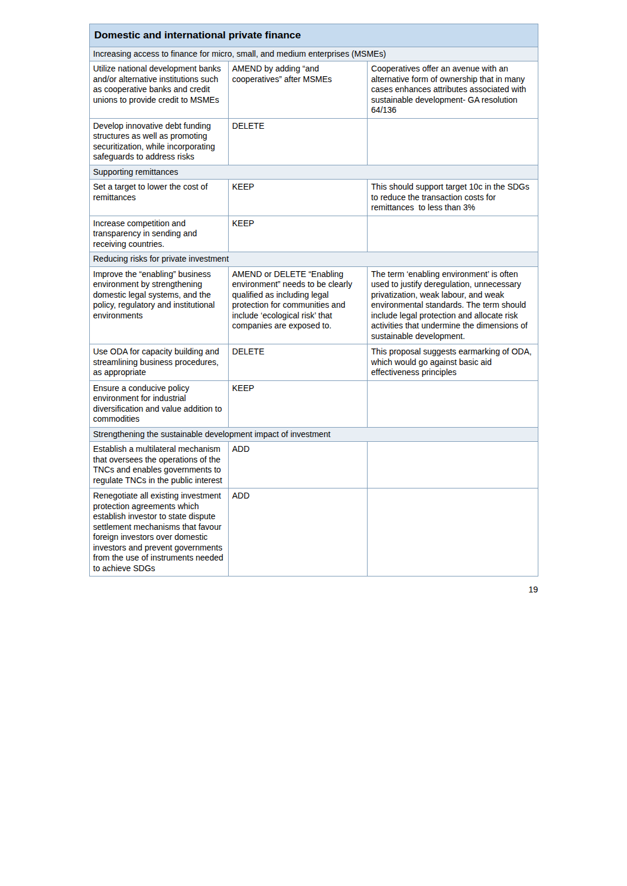| Domestic and international private finance |
| Increasing access to finance for micro, small, and medium enterprises (MSMEs) |
| Utilize national development banks and/or alternative institutions such as cooperative banks and credit unions to provide credit to MSMEs | AMEND by adding “and cooperatives” after MSMEs | Cooperatives offer an avenue with an alternative form of ownership that in many cases enhances attributes associated with sustainable development- GA resolution 64/136 |
| Develop innovative debt funding structures as well as promoting securitization, while incorporating safeguards to address risks | DELETE | |
| Supporting remittances |
| Set a target to lower the cost of remittances | KEEP | This should support target 10c in the SDGs to reduce the transaction costs for remittances to less than 3% |
| Increase competition and transparency in sending and receiving countries. | KEEP | |
| Reducing risks for private investment |
| Improve the “enabling” business environment by strengthening domestic legal systems, and the policy, regulatory and institutional environments | AMEND or DELETE “Enabling environment” needs to be clearly qualified as including legal protection for communities and include ‘ecological risk’ that companies are exposed to. | The term ‘enabling environment’ is often used to justify deregulation, unnecessary privatization, weak labour, and weak environmental standards. The term should include legal protection and allocate risk activities that undermine the dimensions of sustainable development. |
| Use ODA for capacity building and streamlining business procedures, as appropriate | DELETE | This proposal suggests earmarking of ODA, which would go against basic aid effectiveness principles |
| Ensure a conducive policy environment for industrial diversification and value addition to commodities | KEEP | |
| Strengthening the sustainable development impact of investment |
| Establish a multilateral mechanism that oversees the operations of the TNCs and enables governments to regulate TNCs in the public interest | ADD | |
| Renegotiate all existing investment protection agreements which establish investor to state dispute settlement mechanisms that favour foreign investors over domestic investors and prevent governments from the use of instruments needed to achieve SDGs | ADD | |
19